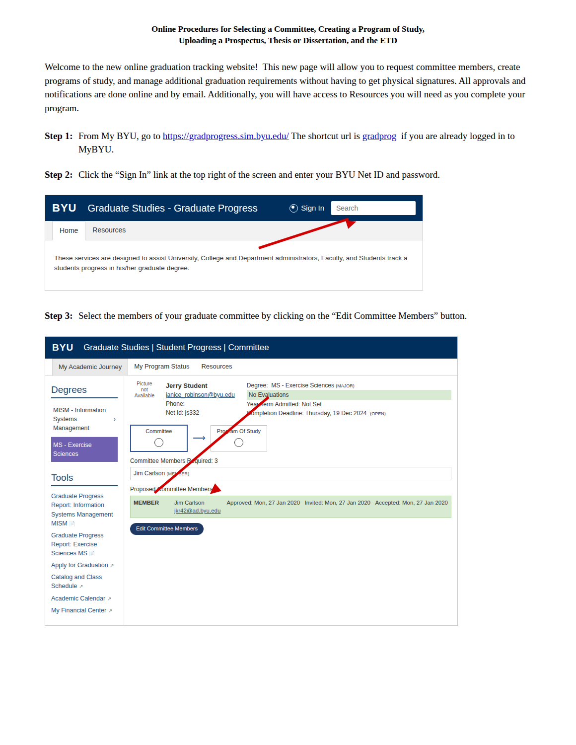Online Procedures for Selecting a Committee, Creating a Program of Study,
Uploading a Prospectus, Thesis or Dissertation, and the ETD
Welcome to the new online graduation tracking website! This new page will allow you to request committee members, create programs of study, and manage additional graduation requirements without having to get physical signatures. All approvals and notifications are done online and by email. Additionally, you will have access to Resources you will need as you complete your program.
Step 1: From My BYU, go to https://gradprogress.sim.byu.edu/ The shortcut url is gradprog if you are already logged in to MyBYU.
Step 2: Click the “Sign In” link at the top right of the screen and enter your BYU Net ID and password.
BYU Graduate Studies - Graduate Progress Sign In Search
Home Resources
These services are designed to assist University, College and Department administrators, Faculty, and Students track a students progress in his/her graduate degree.
Step 3: Select the members of your graduate committee by clicking on the “Edit Committee Members” button.
BYU Graduate Studies | Student Progress | Committee
My Academic Journey My Program Status Resources
Degrees
MISM - Information Systems Management›
MS - Exercise Sciences
Tools
Graduate Progress Report: Information Systems Management MISM 📄
Graduate Progress Report: Exercise Sciences MS 📄
Apply for Graduation ↗
Catalog and Class Schedule ↗
Academic Calendar ↗
My Financial Center ↗
Picture
not
Available
Jerry Student
janice_robinson@byu.edu
Phone:
Net Id: js332
Degree: MS - Exercise Sciences (MAJOR)
No Evaluations
Year Term Admitted: Not Set
Completion Deadline: Thursday, 19 Dec 2024 (OPEN)
Committee
⟶
Program Of Study
Committee Members Required: 3
Jim Carlson (MEMBER)
Proposed Committee Members
MEMBER
Jim Carlson
jkr42@ad.byu.edu
Approved: Mon, 27 Jan 2020 Invited: Mon, 27 Jan 2020 Accepted: Mon, 27 Jan 2020
Edit Committee Members